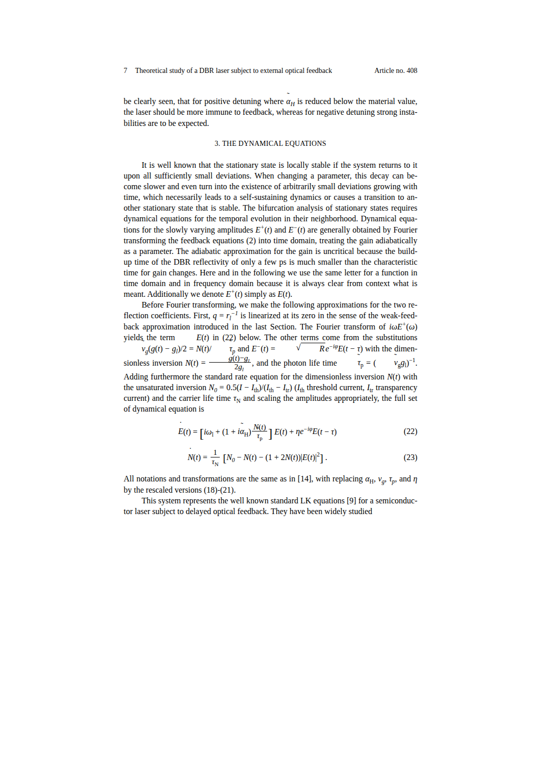7 Theoretical study of a DBR laser subject to external optical feedback Article no. 408
be clearly seen, that for positive detuning where αH is reduced below the material value, the laser should be more immune to feedback, whereas for negative detuning strong instabilities are to be expected.
3. The dynamical equations
It is well known that the stationary state is locally stable if the system returns to it upon all sufficiently small deviations. When changing a parameter, this decay can become slower and even turn into the existence of arbitrarily small deviations growing with time, which necessarily leads to a self-sustaining dynamics or causes a transition to another stationary state that is stable. The bifurcation analysis of stationary states requires dynamical equations for the temporal evolution in their neighborhood. Dynamical equations for the slowly varying amplitudes E+(t) and E−(t) are generally obtained by Fourier transforming the feedback equations (2) into time domain, treating the gain adiabatically as a parameter. The adiabatic approximation for the gain is uncritical because the build-up time of the DBR reflectivity of only a few ps is much smaller than the characteristic time for gain changes. Here and in the following we use the same letter for a function in time domain and in frequency domain because it is always clear from context what is meant. Additionally we denote E+(t) simply as E(t).
Before Fourier transforming, we make the following approximations for the two reflection coefficients. First, q = rl−1 is linearized at its zero in the sense of the weak-feedback approximation introduced in the last Section. The Fourier transform of iωE+(ω) yields the term E(t) in (22) below. The other terms come from the substitutions vg(g(t) − gl)/2 = N(t)/τp and E−(t) = Re−iφE(t − τ) with the dimensionless inversion N(t) = g(t)−gl 2gl, and the photon life time τp = (vggl)−1. Adding furthermore the standard rate equation for the dimensionless inversion N(t) with the unsaturated inversion N0 = 0.5(I − Ith)/(Ith − Itr) (Ith threshold current, Itr transparency current) and the carrier life time τN and scaling the amplitudes appropriately, the full set of dynamical equation is
E(t) = [iωl + (1 + iαH)N(t) τp] E(t) + ηe−iφE(t − τ) (22)
N(t) = 1 τN [N0 − N(t) − (1 + 2N(t))|E(t)|2] . (23)
All notations and transformations are the same as in [14], with replacing αH, vg, τp, and η by the rescaled versions (18)-(21).
This system represents the well known standard LK equations [9] for a semiconductor laser subject to delayed optical feedback. They have been widely studied